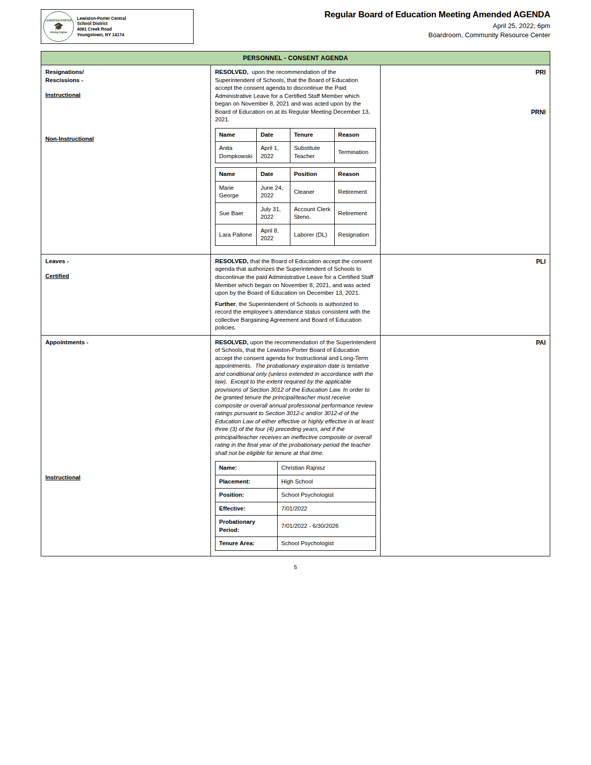LEWISTON-PORTER
🎓
Aiming Higher
Lewiston-Porter Central
School District
4061 Creek Road
Youngstown, NY 14174
Regular Board of Education Meeting Amended AGENDA
April 25, 2022; 6pm
Boardroom, Community Resource Center
| PERSONNEL - CONSENT AGENDA |
| Resignations/ Rescissions - Instructional Non-Instructional | RESOLVED, upon the recommendation of the Superintendent of Schools, that the Board of Education accept the consent agenda to discontinue the Paid Administrative Leave for a Certified Staff Member which began on November 8, 2021 and was acted upon by the Board of Education on at its Regular Meeting December 13, 2021. / Name / Date / Tenure / Reason / / --- / --- / --- / --- / / Anita Dompkowski / April 1, 2022 / Substitute Teacher / Termination / / Name / Date / Position / Reason / / --- / --- / --- / --- / / Marie George / June 24, 2022 / Cleaner / Retirement / / Sue Baer / July 31, 2022 / Account Clerk Steno. / Retirement / / Lara Pallone / April 8, 2022 / Laborer (DL) / Resignation / | PRI PRNI |
| Leaves - Certified | RESOLVED, that the Board of Education accept the consent agenda that authorizes the Superintendent of Schools to discontinue the paid Administrative Leave for a Certified Staff Member which began on November 8, 2021, and was acted upon by the Board of Education on December 13, 2021. Further , the Superintendent of Schools is authorized to record the employee's attendance status consistent with the collective Bargaining Agreement and Board of Education policies. | PLI |
| Appointments - Instructional | RESOLVED, upon the recommendation of the Superintendent of Schools, that the Lewiston-Porter Board of Education accept the consent agenda for Instructional and Long-Term appointments. The probationary expiration date is tentative and conditional only (unless extended in accordance with the law). Except to the extent required by the applicable provisions of Section 3012 of the Education Law. In order to be granted tenure the principal/teacher must receive composite or overall annual professional performance review ratings pursuant to Section 3012-c and/or 3012-d of the Education Law of either effective or highly effective in at least three (3) of the four (4) preceding years, and if the principal/teacher receives an ineffective composite or overall rating in the final year of the probationary period the teacher shall not be eligible for tenure at that time. / Name: / Christian Rajnisz / / Placement: / High School / / Position: / School Psychologist / / Effective: / 7/01/2022 / / Probationary Period: / 7/01/2022 - 6/30/2026 / / Tenure Area: / School Psychologist / | PAI |
5